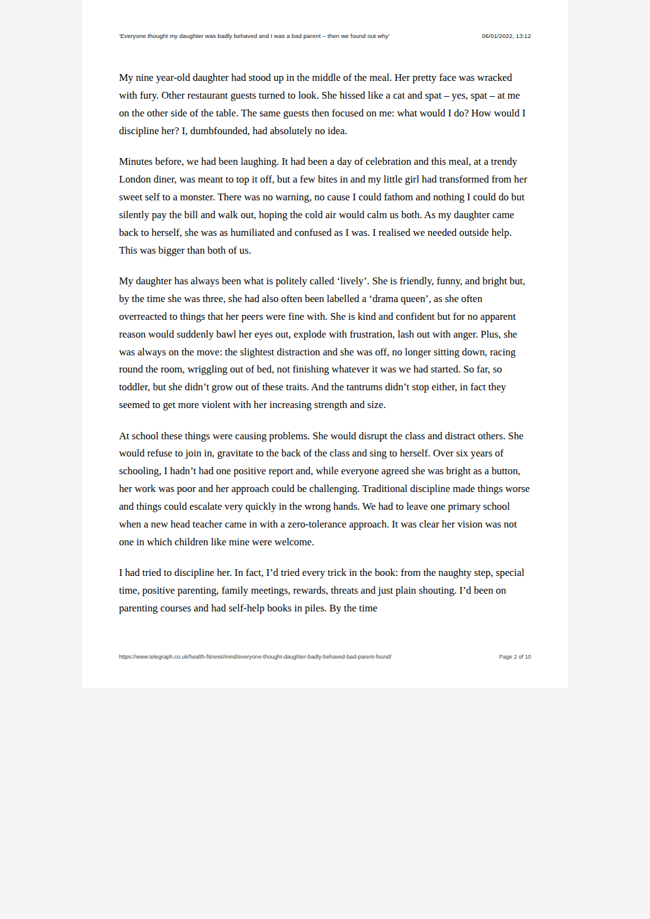‘Everyone thought my daughter was badly behaved and I was a bad parent – then we found out why’
06/01/2022, 13:12
My nine year-old daughter had stood up in the middle of the meal. Her pretty face was wracked with fury. Other restaurant guests turned to look. She hissed like a cat and spat – yes, spat – at me on the other side of the table. The same guests then focused on me: what would I do? How would I discipline her? I, dumbfounded, had absolutely no idea.
Minutes before, we had been laughing. It had been a day of celebration and this meal, at a trendy London diner, was meant to top it off, but a few bites in and my little girl had transformed from her sweet self to a monster. There was no warning, no cause I could fathom and nothing I could do but silently pay the bill and walk out, hoping the cold air would calm us both. As my daughter came back to herself, she was as humiliated and confused as I was. I realised we needed outside help. This was bigger than both of us.
My daughter has always been what is politely called ‘lively’. She is friendly, funny, and bright but, by the time she was three, she had also often been labelled a ‘drama queen’, as she often overreacted to things that her peers were fine with. She is kind and confident but for no apparent reason would suddenly bawl her eyes out, explode with frustration, lash out with anger. Plus, she was always on the move: the slightest distraction and she was off, no longer sitting down, racing round the room, wriggling out of bed, not finishing whatever it was we had started. So far, so toddler, but she didn’t grow out of these traits. And the tantrums didn’t stop either, in fact they seemed to get more violent with her increasing strength and size.
At school these things were causing problems. She would disrupt the class and distract others. She would refuse to join in, gravitate to the back of the class and sing to herself. Over six years of schooling, I hadn’t had one positive report and, while everyone agreed she was bright as a button, her work was poor and her approach could be challenging. Traditional discipline made things worse and things could escalate very quickly in the wrong hands. We had to leave one primary school when a new head teacher came in with a zero-tolerance approach. It was clear her vision was not one in which children like mine were welcome.
I had tried to discipline her. In fact, I’d tried every trick in the book: from the naughty step, special time, positive parenting, family meetings, rewards, threats and just plain shouting. I’d been on parenting courses and had self-help books in piles. By the time
https://www.telegraph.co.uk/health-fitness/mind/everyone-thought-daughter-badly-behaved-bad-parent-found/
Page 2 of 10